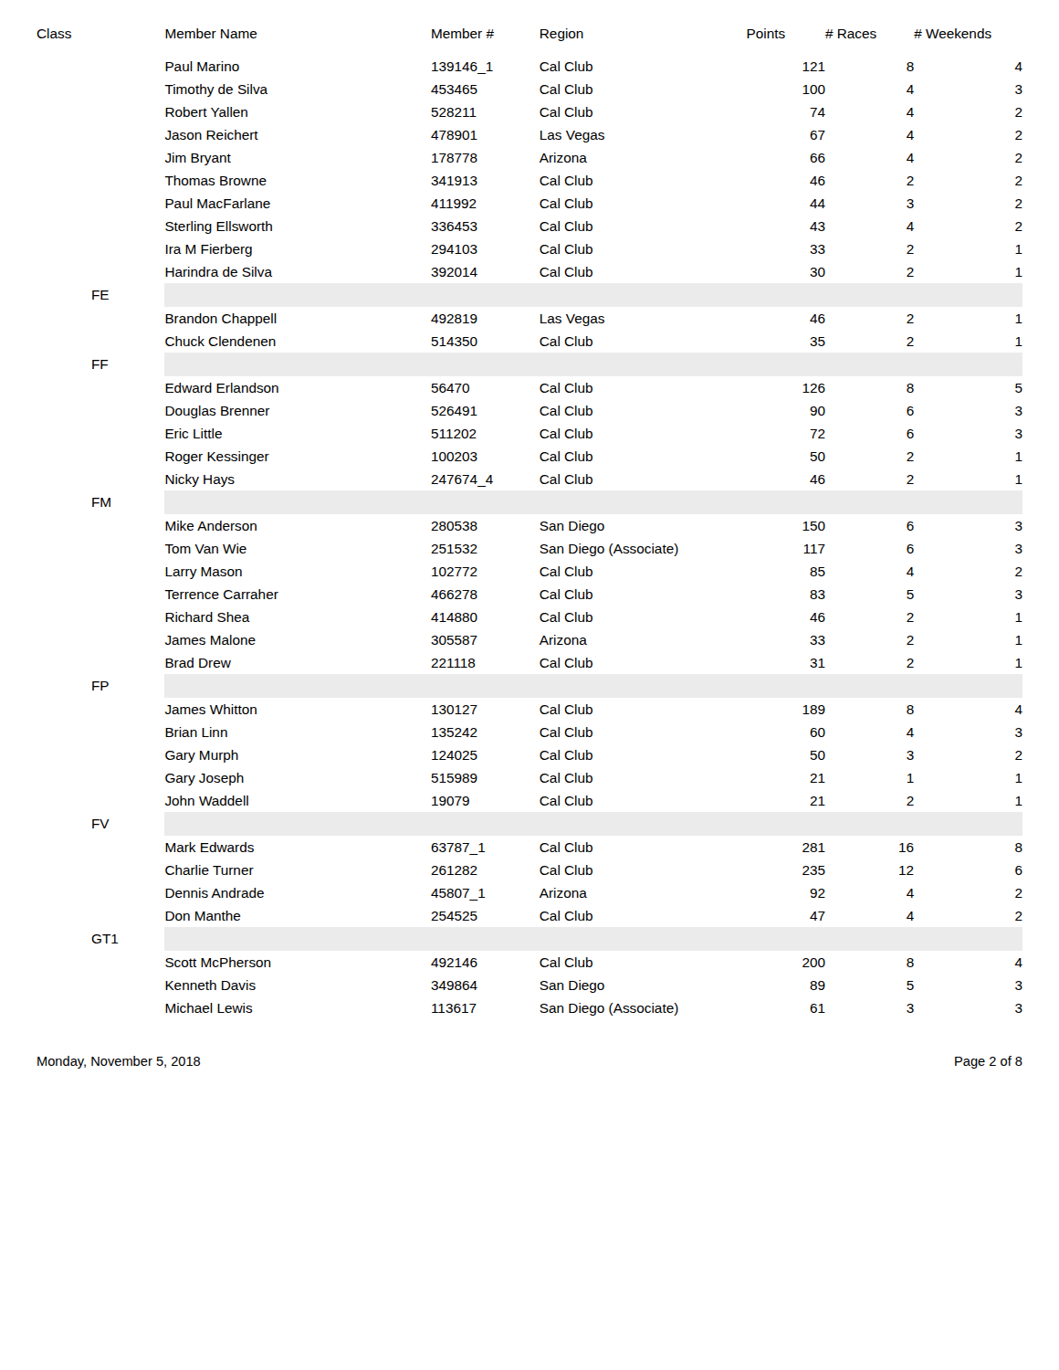| Class | Member Name | Member # | Region | Points | # Races | # Weekends |
| --- | --- | --- | --- | --- | --- | --- |
| | Paul Marino | 139146_1 | Cal Club | 121 | 8 | 4 |
| | Timothy de Silva | 453465 | Cal Club | 100 | 4 | 3 |
| | Robert Yallen | 528211 | Cal Club | 74 | 4 | 2 |
| | Jason Reichert | 478901 | Las Vegas | 67 | 4 | 2 |
| | Jim Bryant | 178778 | Arizona | 66 | 4 | 2 |
| | Thomas Browne | 341913 | Cal Club | 46 | 2 | 2 |
| | Paul MacFarlane | 411992 | Cal Club | 44 | 3 | 2 |
| | Sterling Ellsworth | 336453 | Cal Club | 43 | 4 | 2 |
| | Ira M Fierberg | 294103 | Cal Club | 33 | 2 | 1 |
| | Harindra de Silva | 392014 | Cal Club | 30 | 2 | 1 |
| FE | | | | | | |
| | Brandon Chappell | 492819 | Las Vegas | 46 | 2 | 1 |
| | Chuck Clendenen | 514350 | Cal Club | 35 | 2 | 1 |
| FF | | | | | | |
| | Edward Erlandson | 56470 | Cal Club | 126 | 8 | 5 |
| | Douglas Brenner | 526491 | Cal Club | 90 | 6 | 3 |
| | Eric Little | 511202 | Cal Club | 72 | 6 | 3 |
| | Roger Kessinger | 100203 | Cal Club | 50 | 2 | 1 |
| | Nicky Hays | 247674_4 | Cal Club | 46 | 2 | 1 |
| FM | | | | | | |
| | Mike Anderson | 280538 | San Diego | 150 | 6 | 3 |
| | Tom Van Wie | 251532 | San Diego (Associate) | 117 | 6 | 3 |
| | Larry Mason | 102772 | Cal Club | 85 | 4 | 2 |
| | Terrence Carraher | 466278 | Cal Club | 83 | 5 | 3 |
| | Richard Shea | 414880 | Cal Club | 46 | 2 | 1 |
| | James Malone | 305587 | Arizona | 33 | 2 | 1 |
| | Brad Drew | 221118 | Cal Club | 31 | 2 | 1 |
| FP | | | | | | |
| | James Whitton | 130127 | Cal Club | 189 | 8 | 4 |
| | Brian Linn | 135242 | Cal Club | 60 | 4 | 3 |
| | Gary Murph | 124025 | Cal Club | 50 | 3 | 2 |
| | Gary Joseph | 515989 | Cal Club | 21 | 1 | 1 |
| | John Waddell | 19079 | Cal Club | 21 | 2 | 1 |
| FV | | | | | | |
| | Mark Edwards | 63787_1 | Cal Club | 281 | 16 | 8 |
| | Charlie Turner | 261282 | Cal Club | 235 | 12 | 6 |
| | Dennis Andrade | 45807_1 | Arizona | 92 | 4 | 2 |
| | Don Manthe | 254525 | Cal Club | 47 | 4 | 2 |
| GT1 | | | | | | |
| | Scott McPherson | 492146 | Cal Club | 200 | 8 | 4 |
| | Kenneth Davis | 349864 | San Diego | 89 | 5 | 3 |
| | Michael Lewis | 113617 | San Diego (Associate) | 61 | 3 | 3 |
Monday, November 5, 2018 Page 2 of 8